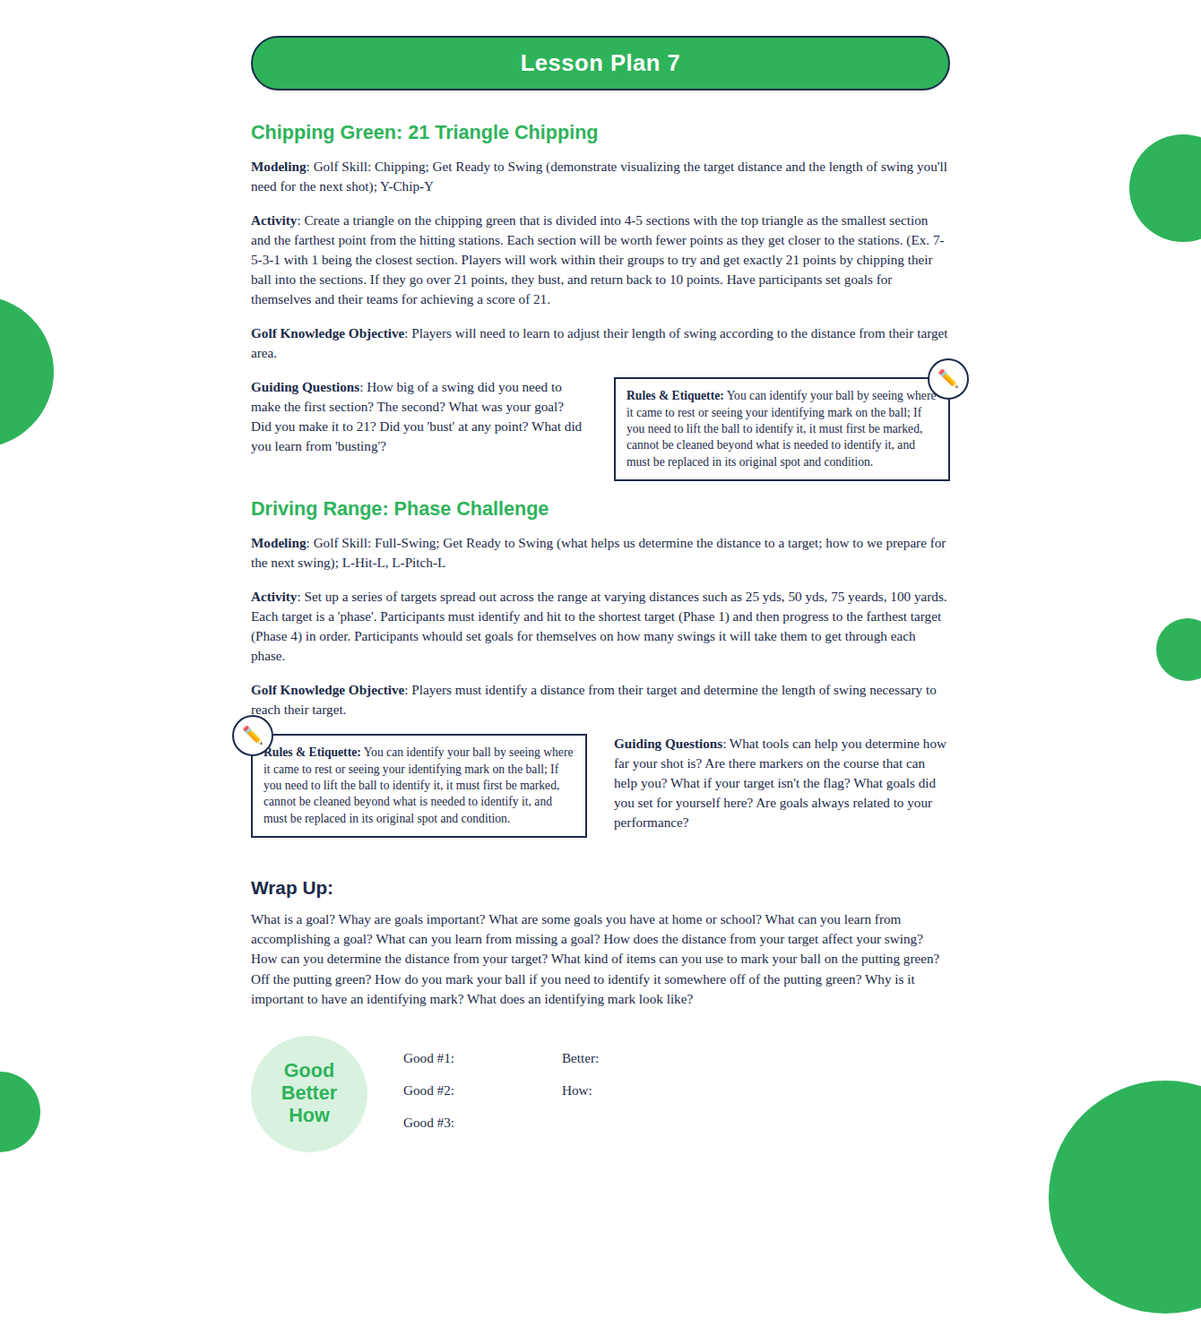Lesson Plan 7
Chipping Green: 21 Triangle Chipping
Modeling: Golf Skill: Chipping; Get Ready to Swing (demonstrate visualizing the target distance and the length of swing you'll need for the next shot); Y-Chip-Y
Activity: Create a triangle on the chipping green that is divided into 4-5 sections with the top triangle as the smallest section and the farthest point from the hitting stations. Each section will be worth fewer points as they get closer to the stations. (Ex. 7-5-3-1 with 1 being the closest section. Players will work within their groups to try and get exactly 21 points by chipping their ball into the sections. If they go over 21 points, they bust, and return back to 10 points. Have participants set goals for themselves and their teams for achieving a score of 21.
Golf Knowledge Objective: Players will need to learn to adjust their length of swing according to the distance from their target area.
Guiding Questions: How big of a swing did you need to make the first section? The second? What was your goal? Did you make it to 21? Did you 'bust' at any point? What did you learn from 'busting'?
✏️
Rules & Etiquette: You can identify your ball by seeing where it came to rest or seeing your identifying mark on the ball; If you need to lift the ball to identify it, it must first be marked, cannot be cleaned beyond what is needed to identify it, and must be replaced in its original spot and condition.
Driving Range: Phase Challenge
Modeling: Golf Skill: Full-Swing; Get Ready to Swing (what helps us determine the distance to a target; how to we prepare for the next swing); L-Hit-L, L-Pitch-L
Activity: Set up a series of targets spread out across the range at varying distances such as 25 yds, 50 yds, 75 yeards, 100 yards. Each target is a 'phase'. Participants must identify and hit to the shortest target (Phase 1) and then progress to the farthest target (Phase 4) in order. Participants whould set goals for themselves on how many swings it will take them to get through each phase.
Golf Knowledge Objective: Players must identify a distance from their target and determine the length of swing necessary to reach their target.
✏️
Rules & Etiquette: You can identify your ball by seeing where it came to rest or seeing your identifying mark on the ball; If you need to lift the ball to identify it, it must first be marked, cannot be cleaned beyond what is needed to identify it, and must be replaced in its original spot and condition.
Guiding Questions: What tools can help you determine how far your shot is? Are there markers on the course that can help you? What if your target isn't the flag? What goals did you set for yourself here? Are goals always related to your performance?
Wrap Up:
What is a goal? Whay are goals important? What are some goals you have at home or school? What can you learn from accomplishing a goal? What can you learn from missing a goal? How does the distance from your target affect your swing? How can you determine the distance from your target? What kind of items can you use to mark your ball on the putting green? Off the putting green? How do you mark your ball if you need to identify it somewhere off of the putting green? Why is it important to have an identifying mark? What does an identifying mark look like?
Good Better How
Good #1:
Good #2:
Good #3:
Better:
How: